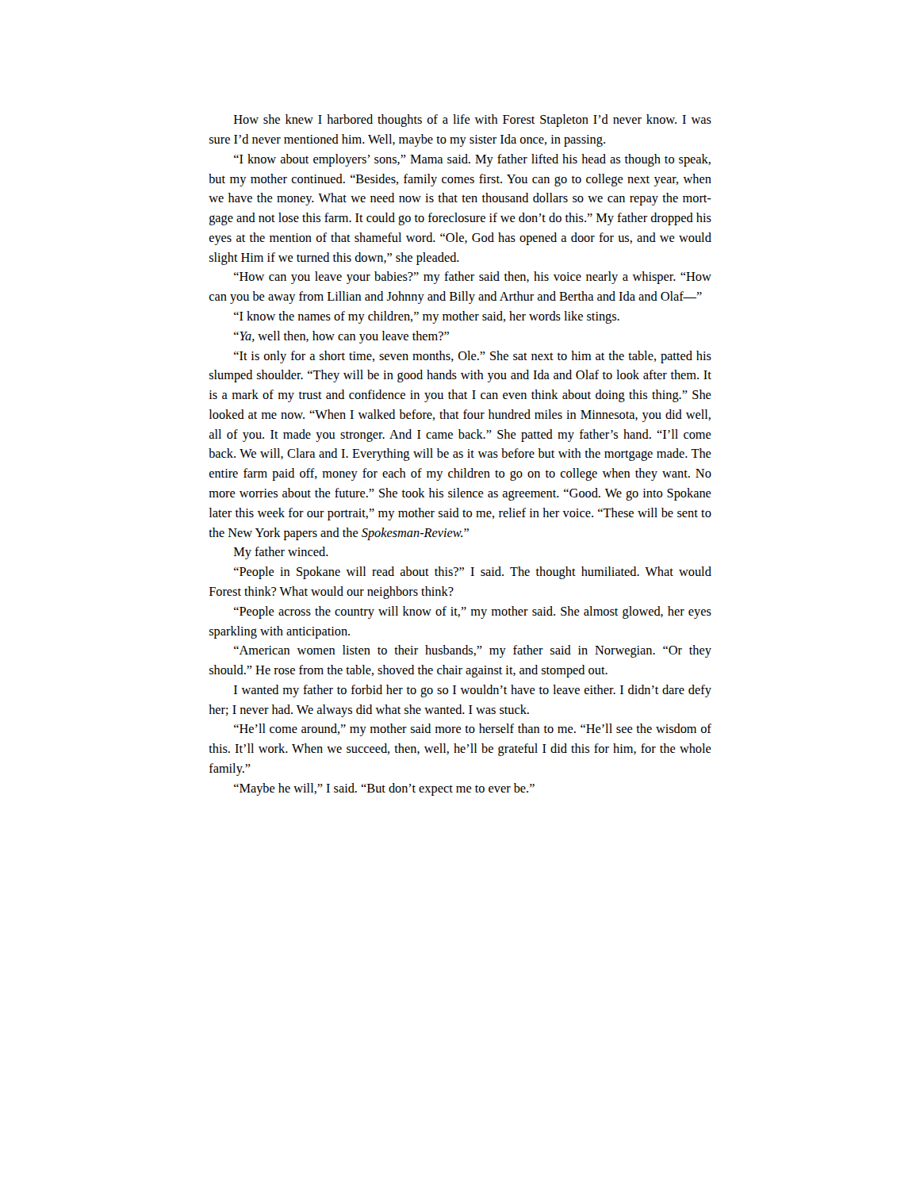How she knew I harbored thoughts of a life with Forest Stapleton I’d never know. I was sure I’d never mentioned him. Well, maybe to my sister Ida once, in passing.
“I know about employers’ sons,” Mama said. My father lifted his head as though to speak, but my mother continued. “Besides, family comes first. You can go to college next year, when we have the money. What we need now is that ten thousand dollars so we can repay the mortgage and not lose this farm. It could go to foreclosure if we don’t do this.” My father dropped his eyes at the mention of that shameful word. “Ole, God has opened a door for us, and we would slight Him if we turned this down,” she pleaded.
“How can you leave your babies?” my father said then, his voice nearly a whisper. “How can you be away from Lillian and Johnny and Billy and Arthur and Bertha and Ida and Olaf—”
“I know the names of my children,” my mother said, her words like stings.
“Ya, well then, how can you leave them?”
“It is only for a short time, seven months, Ole.” She sat next to him at the table, patted his slumped shoulder. “They will be in good hands with you and Ida and Olaf to look after them. It is a mark of my trust and confidence in you that I can even think about doing this thing.” She looked at me now. “When I walked before, that four hundred miles in Minnesota, you did well, all of you. It made you stronger. And I came back.” She patted my father’s hand. “I’ll come back. We will, Clara and I. Everything will be as it was before but with the mortgage made. The entire farm paid off, money for each of my children to go on to college when they want. No more worries about the future.” She took his silence as agreement. “Good. We go into Spokane later this week for our portrait,” my mother said to me, relief in her voice. “These will be sent to the New York papers and the Spokesman-Review.”
My father winced.
“People in Spokane will read about this?” I said. The thought humiliated. What would Forest think? What would our neighbors think?
“People across the country will know of it,” my mother said. She almost glowed, her eyes sparkling with anticipation.
“American women listen to their husbands,” my father said in Norwegian. “Or they should.” He rose from the table, shoved the chair against it, and stomped out.
I wanted my father to forbid her to go so I wouldn’t have to leave either. I didn’t dare defy her; I never had. We always did what she wanted. I was stuck.
“He’ll come around,” my mother said more to herself than to me. “He’ll see the wisdom of this. It’ll work. When we succeed, then, well, he’ll be grateful I did this for him, for the whole family.”
“Maybe he will,” I said. “But don’t expect me to ever be.”